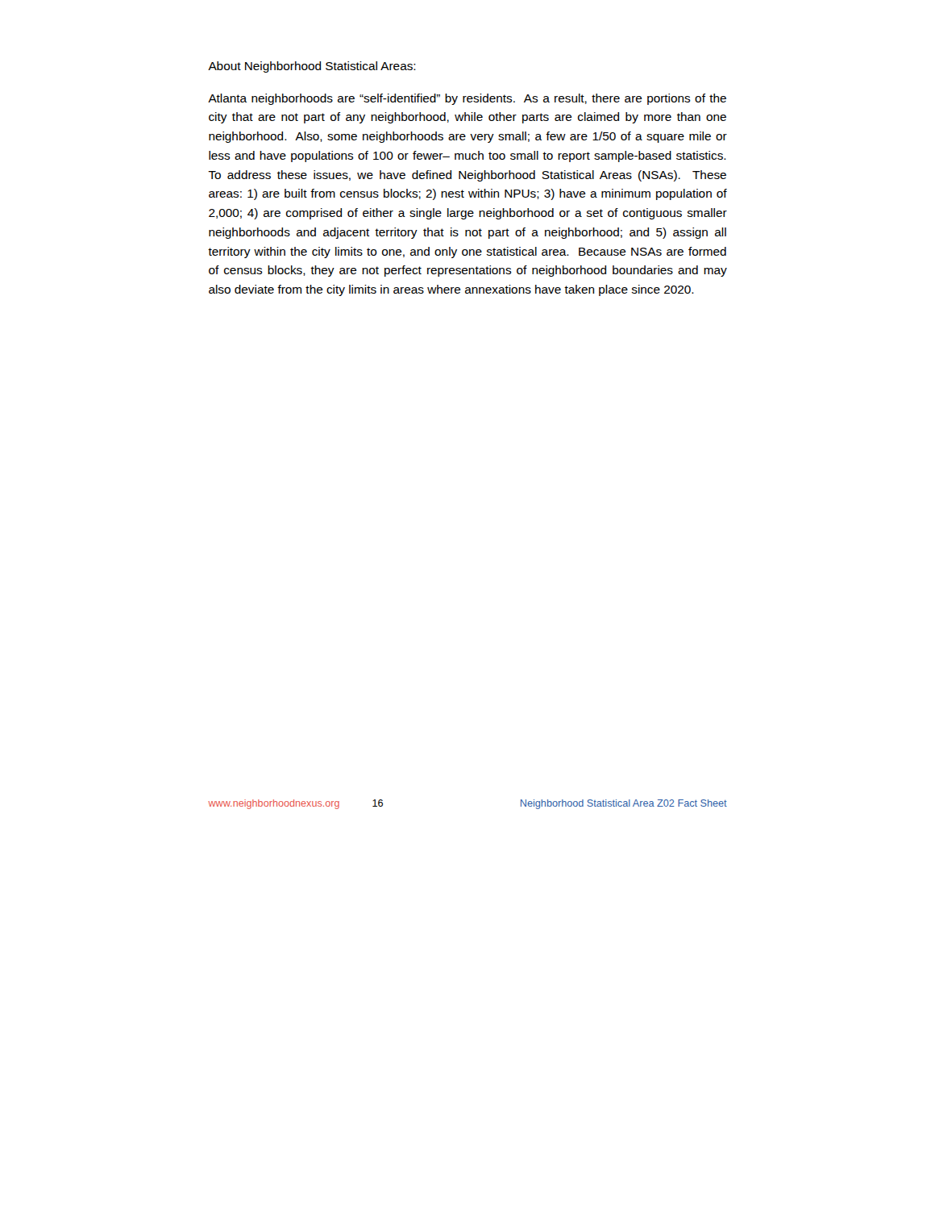About Neighborhood Statistical Areas:
Atlanta neighborhoods are “self-identified” by residents. As a result, there are portions of the city that are not part of any neighborhood, while other parts are claimed by more than one neighborhood. Also, some neighborhoods are very small; a few are 1/50 of a square mile or less and have populations of 100 or fewer– much too small to report sample-based statistics. To address these issues, we have defined Neighborhood Statistical Areas (NSAs). These areas: 1) are built from census blocks; 2) nest within NPUs; 3) have a minimum population of 2,000; 4) are comprised of either a single large neighborhood or a set of contiguous smaller neighborhoods and adjacent territory that is not part of a neighborhood; and 5) assign all territory within the city limits to one, and only one statistical area. Because NSAs are formed of census blocks, they are not perfect representations of neighborhood boundaries and may also deviate from the city limits in areas where annexations have taken place since 2020.
www.neighborhoodnexus.org 16 Neighborhood Statistical Area Z02 Fact Sheet